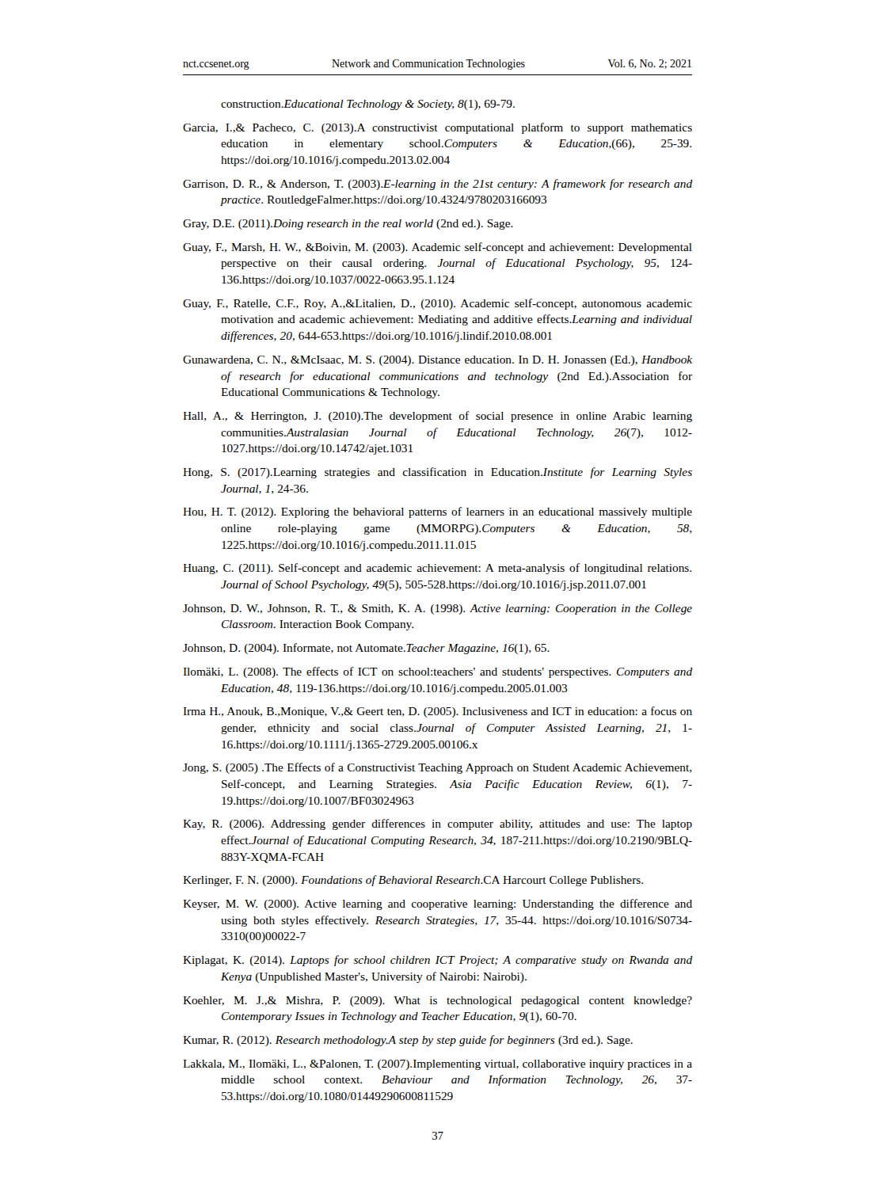nct.ccsenet.org Network and Communication Technologies Vol. 6, No. 2; 2021
construction.Educational Technology & Society, 8(1), 69-79.
Garcia, I.,& Pacheco, C. (2013).A constructivist computational platform to support mathematics education in elementary school.Computers & Education,(66), 25-39. https://doi.org/10.1016/j.compedu.2013.02.004
Garrison, D. R., & Anderson, T. (2003).E-learning in the 21st century: A framework for research and practice. RoutledgeFalmer.https://doi.org/10.4324/9780203166093
Gray, D.E. (2011).Doing research in the real world (2nd ed.). Sage.
Guay, F., Marsh, H. W., &Boivin, M. (2003). Academic self-concept and achievement: Developmental perspective on their causal ordering. Journal of Educational Psychology, 95, 124-136.https://doi.org/10.1037/0022-0663.95.1.124
Guay, F., Ratelle, C.F., Roy, A.,&Litalien, D., (2010). Academic self-concept, autonomous academic motivation and academic achievement: Mediating and additive effects.Learning and individual differences, 20, 644-653.https://doi.org/10.1016/j.lindif.2010.08.001
Gunawardena, C. N., &McIsaac, M. S. (2004). Distance education. In D. H. Jonassen (Ed.), Handbook of research for educational communications and technology (2nd Ed.).Association for Educational Communications & Technology.
Hall, A., & Herrington, J. (2010).The development of social presence in online Arabic learning communities.Australasian Journal of Educational Technology, 26(7), 1012-1027.https://doi.org/10.14742/ajet.1031
Hong, S. (2017).Learning strategies and classification in Education.Institute for Learning Styles Journal, 1, 24-36.
Hou, H. T. (2012). Exploring the behavioral patterns of learners in an educational massively multiple online role-playing game (MMORPG).Computers & Education, 58, 1225.https://doi.org/10.1016/j.compedu.2011.11.015
Huang, C. (2011). Self-concept and academic achievement: A meta-analysis of longitudinal relations. Journal of School Psychology, 49(5), 505-528.https://doi.org/10.1016/j.jsp.2011.07.001
Johnson, D. W., Johnson, R. T., & Smith, K. A. (1998). Active learning: Cooperation in the College Classroom. Interaction Book Company.
Johnson, D. (2004). Informate, not Automate.Teacher Magazine, 16(1), 65.
Ilomäki, L. (2008). The effects of ICT on school:teachers' and students' perspectives. Computers and Education, 48, 119-136.https://doi.org/10.1016/j.compedu.2005.01.003
Irma H., Anouk, B.,Monique, V.,& Geert ten, D. (2005). Inclusiveness and ICT in education: a focus on gender, ethnicity and social class.Journal of Computer Assisted Learning, 21, 1-16.https://doi.org/10.1111/j.1365-2729.2005.00106.x
Jong, S. (2005) .The Effects of a Constructivist Teaching Approach on Student Academic Achievement, Self-concept, and Learning Strategies. Asia Pacific Education Review, 6(1), 7-19.https://doi.org/10.1007/BF03024963
Kay, R. (2006). Addressing gender differences in computer ability, attitudes and use: The laptop effect.Journal of Educational Computing Research, 34, 187-211.https://doi.org/10.2190/9BLQ-883Y-XQMA-FCAH
Kerlinger, F. N. (2000). Foundations of Behavioral Research.CA Harcourt College Publishers.
Keyser, M. W. (2000). Active learning and cooperative learning: Understanding the difference and using both styles effectively. Research Strategies, 17, 35-44. https://doi.org/10.1016/S0734-3310(00)00022-7
Kiplagat, K. (2014). Laptops for school children ICT Project; A comparative study on Rwanda and Kenya (Unpublished Master's, University of Nairobi: Nairobi).
Koehler, M. J.,& Mishra, P. (2009). What is technological pedagogical content knowledge? Contemporary Issues in Technology and Teacher Education, 9(1), 60-70.
Kumar, R. (2012). Research methodology.A step by step guide for beginners (3rd ed.). Sage.
Lakkala, M., Ilomäki, L., &Palonen, T. (2007).Implementing virtual, collaborative inquiry practices in a middle school context. Behaviour and Information Technology, 26, 37-53.https://doi.org/10.1080/01449290600811529
37